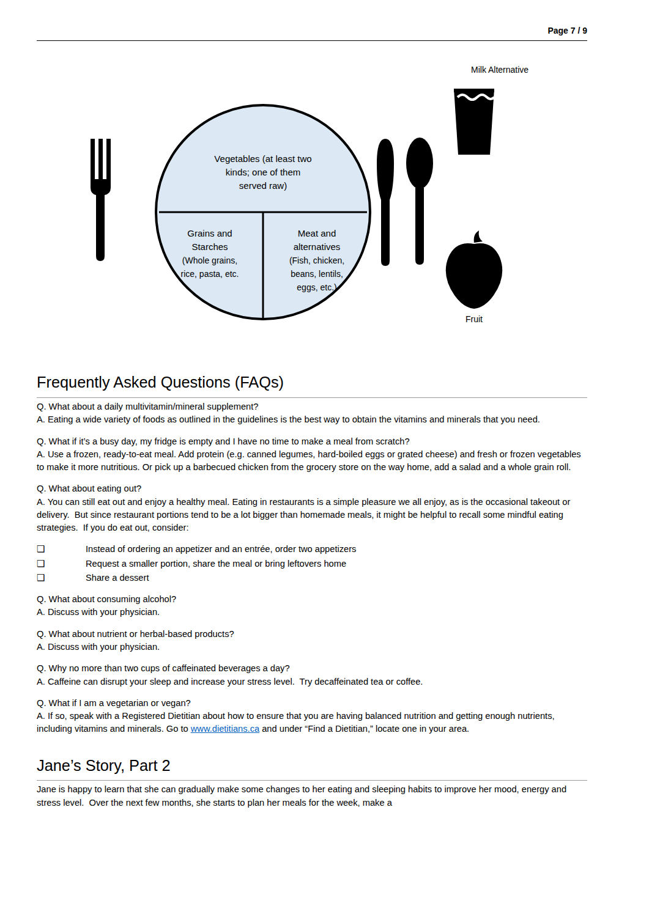Page 7 / 9
Milk Alternative Vegetables (at least two kinds; one of them served raw) Grains and Starches (Whole grains, rice, pasta, etc. Meat and alternatives (Fish, chicken, beans, lentils, eggs, etc.) Fruit
Frequently Asked Questions (FAQs)
Q. What about a daily multivitamin/mineral supplement?
A. Eating a wide variety of foods as outlined in the guidelines is the best way to obtain the vitamins and minerals that you need.
Q. What if it’s a busy day, my fridge is empty and I have no time to make a meal from scratch?
A. Use a frozen, ready-to-eat meal. Add protein (e.g. canned legumes, hard-boiled eggs or grated cheese) and fresh or frozen vegetables to make it more nutritious. Or pick up a barbecued chicken from the grocery store on the way home, add a salad and a whole grain roll.
Q. What about eating out?
A. You can still eat out and enjoy a healthy meal. Eating in restaurants is a simple pleasure we all enjoy, as is the occasional takeout or delivery. But since restaurant portions tend to be a lot bigger than homemade meals, it might be helpful to recall some mindful eating strategies. If you do eat out, consider:
Instead of ordering an appetizer and an entrée, order two appetizers
Request a smaller portion, share the meal or bring leftovers home
Share a dessert
Q. What about consuming alcohol?
A. Discuss with your physician.
Q. What about nutrient or herbal-based products?
A. Discuss with your physician.
Q. Why no more than two cups of caffeinated beverages a day?
A. Caffeine can disrupt your sleep and increase your stress level. Try decaffeinated tea or coffee.
Q. What if I am a vegetarian or vegan?
A. If so, speak with a Registered Dietitian about how to ensure that you are having balanced nutrition and getting enough nutrients, including vitamins and minerals. Go to www.dietitians.ca and under “Find a Dietitian,” locate one in your area.
Jane’s Story, Part 2
Jane is happy to learn that she can gradually make some changes to her eating and sleeping habits to improve her mood, energy and stress level. Over the next few months, she starts to plan her meals for the week, make a